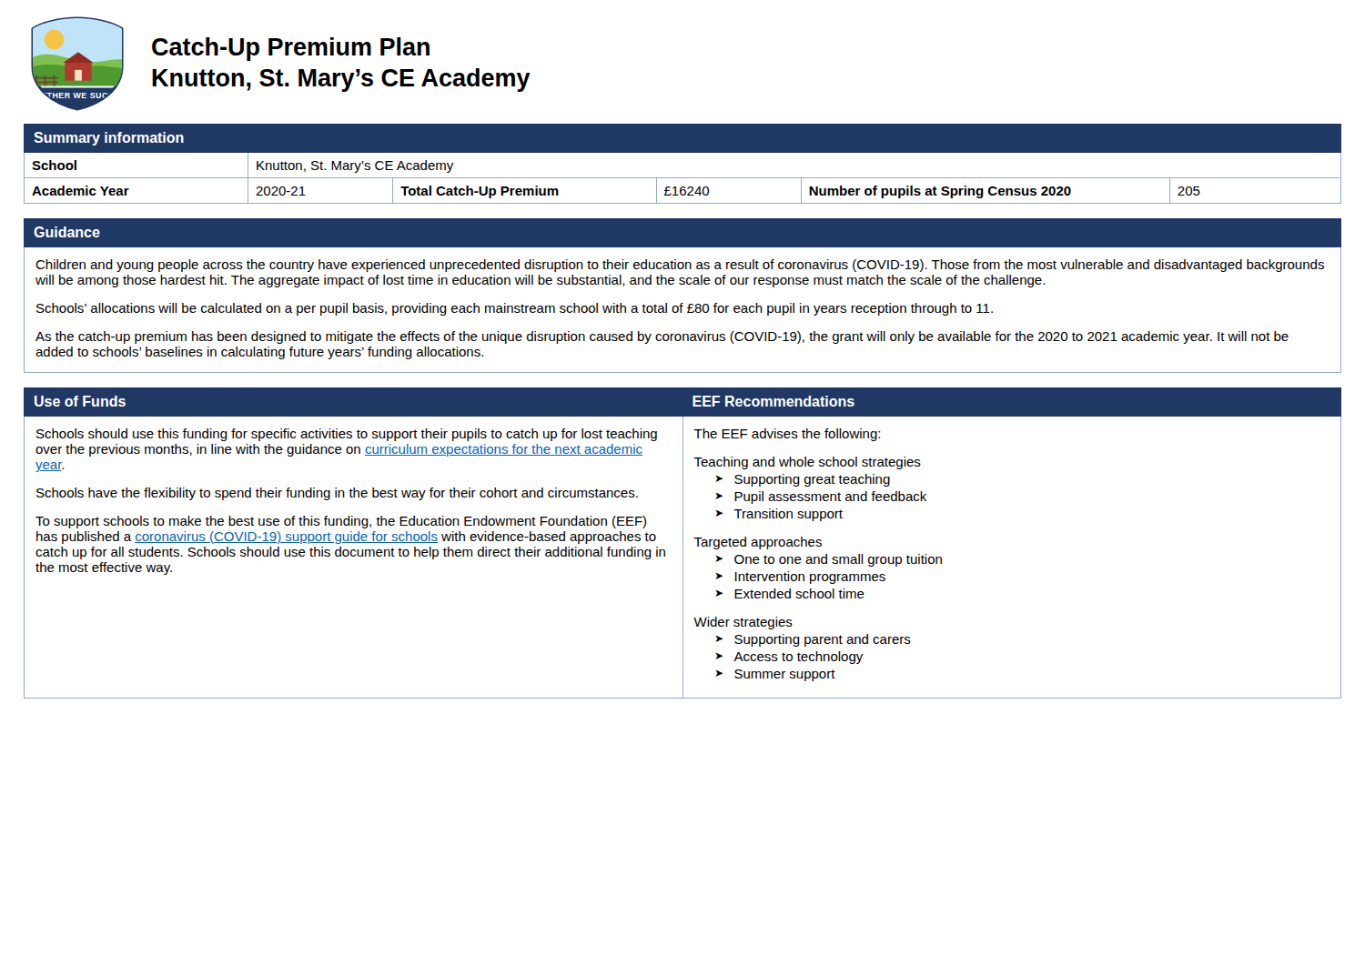TOGETHER WE SUCCEED
Catch-Up Premium Plan
Knutton, St. Mary’s CE Academy
| Summary information |
| --- |
| School | Knutton, St. Mary’s CE Academy |
| Academic Year | 2020-21 | Total Catch-Up Premium | £16240 | Number of pupils at Spring Census 2020 | 205 |
| Guidance |
| --- |
| Children and young people across the country have experienced unprecedented disruption to their education as a result of coronavirus (COVID-19). Those from the most vulnerable and disadvantaged backgrounds will be among those hardest hit. The aggregate impact of lost time in education will be substantial, and the scale of our response must match the scale of the challenge. Schools’ allocations will be calculated on a per pupil basis, providing each mainstream school with a total of £80 for each pupil in years reception through to 11. As the catch-up premium has been designed to mitigate the effects of the unique disruption caused by coronavirus (COVID-19), the grant will only be available for the 2020 to 2021 academic year. It will not be added to schools’ baselines in calculating future years’ funding allocations. |
| Use of Funds | EEF Recommendations |
| --- | --- |
| Schools should use this funding for specific activities to support their pupils to catch up for lost teaching over the previous months, in line with the guidance on curriculum expectations for the next academic year . Schools have the flexibility to spend their funding in the best way for their cohort and circumstances. To support schools to make the best use of this funding, the Education Endowment Foundation (EEF) has published a coronavirus (COVID-19) support guide for schools with evidence-based approaches to catch up for all students. Schools should use this document to help them direct their additional funding in the most effective way. | The EEF advises the following: Teaching and whole school strategies Supporting great teaching Pupil assessment and feedback Transition support Targeted approaches One to one and small group tuition Intervention programmes Extended school time Wider strategies Supporting parent and carers Access to technology Summer support |